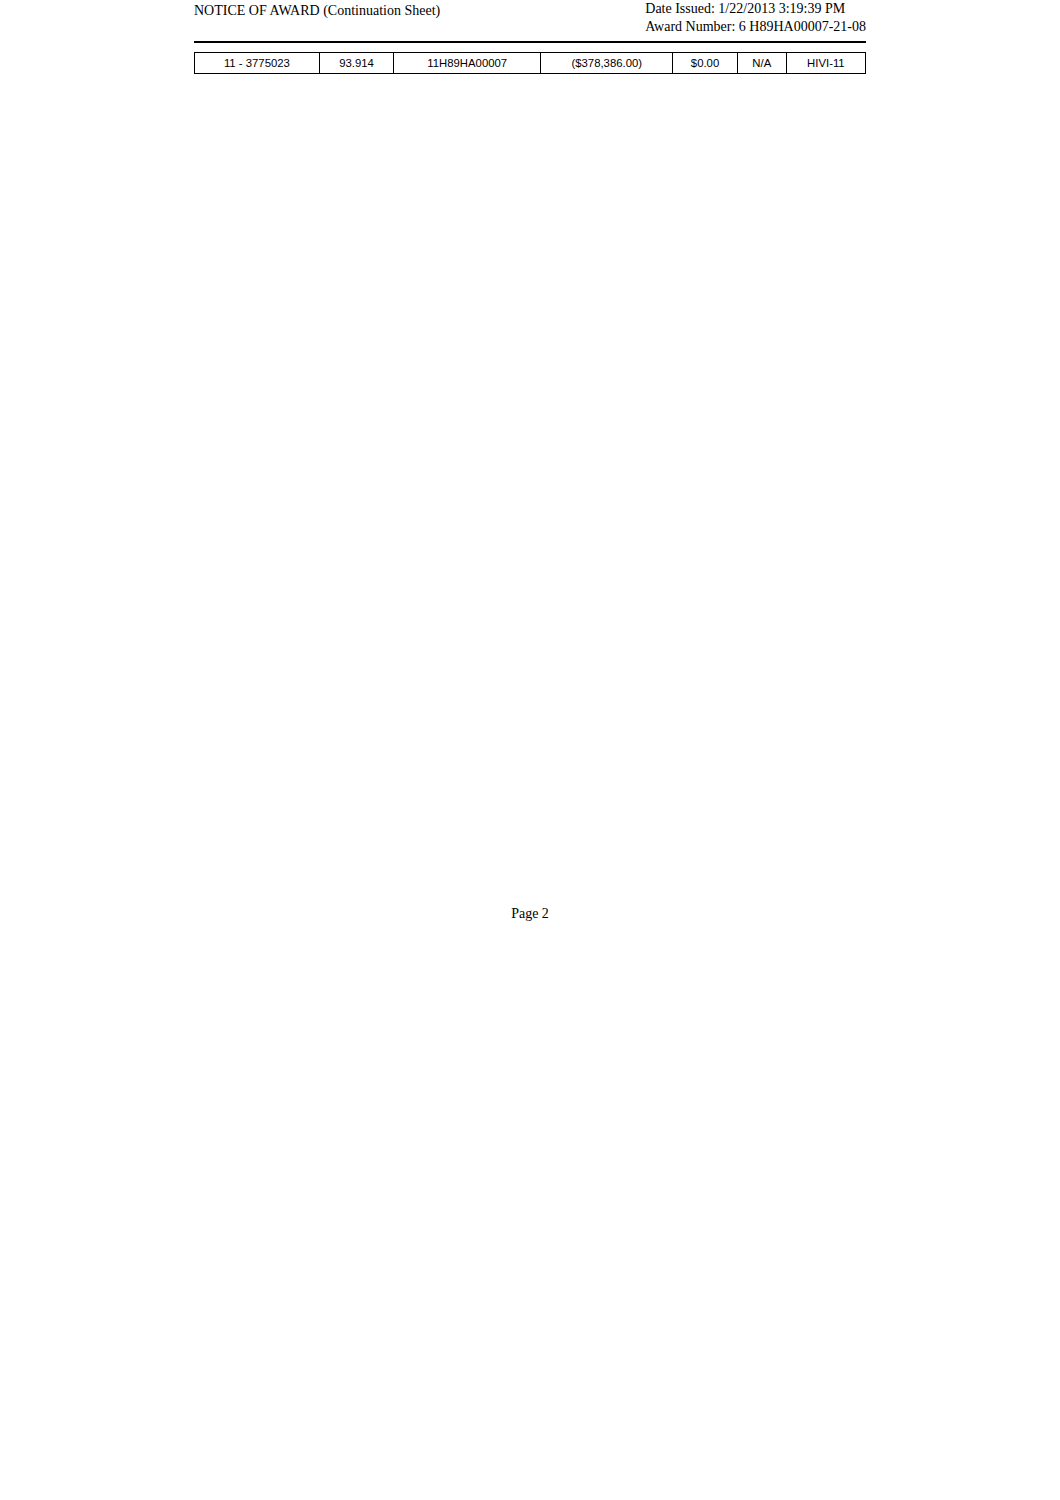NOTICE OF AWARD (Continuation Sheet)
Date Issued: 1/22/2013 3:19:39 PM
Award Number: 6 H89HA00007-21-08
| 11 - 3775023 | 93.914 | 11H89HA00007 | ($378,386.00) | $0.00 | N/A | HIVI-11 |
Page 2